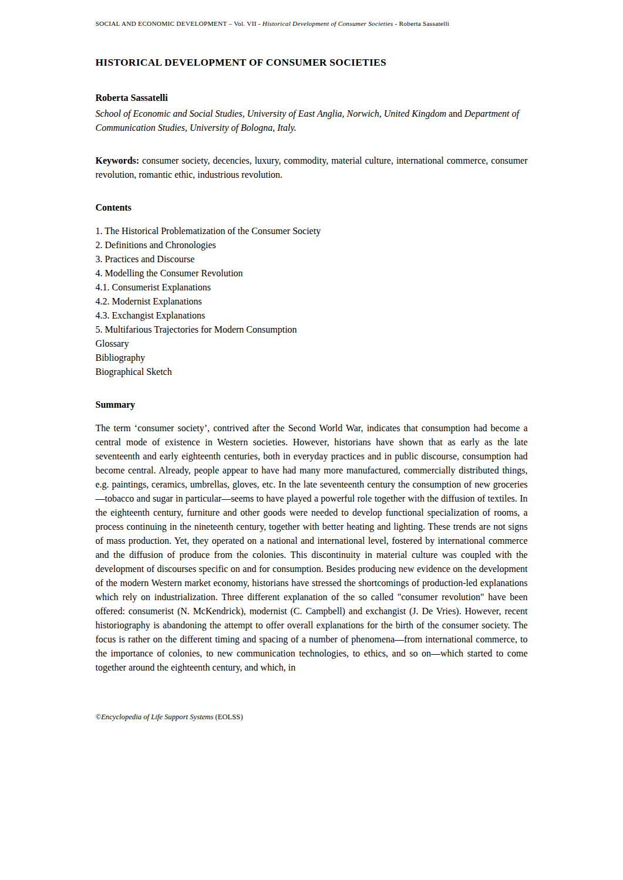SOCIAL AND ECONOMIC DEVELOPMENT – Vol. VII - Historical Development of Consumer Societies - Roberta Sassatelli
HISTORICAL DEVELOPMENT OF CONSUMER SOCIETIES
Roberta Sassatelli
School of Economic and Social Studies, University of East Anglia, Norwich, United Kingdom and Department of Communication Studies, University of Bologna, Italy.
Keywords: consumer society, decencies, luxury, commodity, material culture, international commerce, consumer revolution, romantic ethic, industrious revolution.
Contents
1. The Historical Problematization of the Consumer Society
2. Definitions and Chronologies
3. Practices and Discourse
4. Modelling the Consumer Revolution
4.1. Consumerist Explanations
4.2. Modernist Explanations
4.3. Exchangist Explanations
5. Multifarious Trajectories for Modern Consumption
Glossary
Bibliography
Biographical Sketch
Summary
The term ‘consumer society’, contrived after the Second World War, indicates that consumption had become a central mode of existence in Western societies. However, historians have shown that as early as the late seventeenth and early eighteenth centuries, both in everyday practices and in public discourse, consumption had become central. Already, people appear to have had many more manufactured, commercially distributed things, e.g. paintings, ceramics, umbrellas, gloves, etc. In the late seventeenth century the consumption of new groceries—tobacco and sugar in particular—seems to have played a powerful role together with the diffusion of textiles. In the eighteenth century, furniture and other goods were needed to develop functional specialization of rooms, a process continuing in the nineteenth century, together with better heating and lighting. These trends are not signs of mass production. Yet, they operated on a national and international level, fostered by international commerce and the diffusion of produce from the colonies. This discontinuity in material culture was coupled with the development of discourses specific on and for consumption. Besides producing new evidence on the development of the modern Western market economy, historians have stressed the shortcomings of production-led explanations which rely on industrialization. Three different explanation of the so called "consumer revolution" have been offered: consumerist (N. McKendrick), modernist (C. Campbell) and exchangist (J. De Vries). However, recent historiography is abandoning the attempt to offer overall explanations for the birth of the consumer society. The focus is rather on the different timing and spacing of a number of phenomena—from international commerce, to the importance of colonies, to new communication technologies, to ethics, and so on—which started to come together around the eighteenth century, and which, in
©Encyclopedia of Life Support Systems (EOLSS)